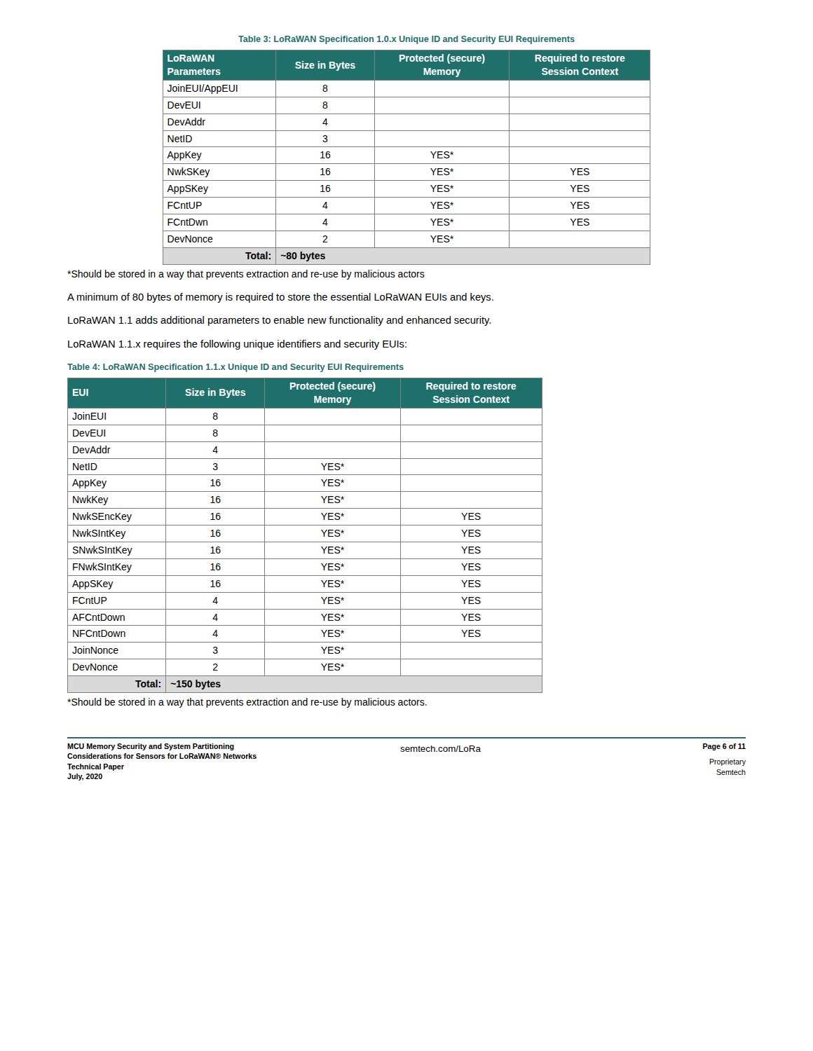Table 3: LoRaWAN Specification 1.0.x Unique ID and Security EUI Requirements
| LoRaWAN Parameters | Size in Bytes | Protected (secure) Memory | Required to restore Session Context |
| --- | --- | --- | --- |
| JoinEUI/AppEUI | 8 | | |
| DevEUI | 8 | | |
| DevAddr | 4 | | |
| NetID | 3 | | |
| AppKey | 16 | YES* | |
| NwkSKey | 16 | YES* | YES |
| AppSKey | 16 | YES* | YES |
| FCntUP | 4 | YES* | YES |
| FCntDwn | 4 | YES* | YES |
| DevNonce | 2 | YES* | |
| Total: | ~80 bytes |
*Should be stored in a way that prevents extraction and re-use by malicious actors
A minimum of 80 bytes of memory is required to store the essential LoRaWAN EUIs and keys.
LoRaWAN 1.1 adds additional parameters to enable new functionality and enhanced security.
LoRaWAN 1.1.x requires the following unique identifiers and security EUIs:
Table 4: LoRaWAN Specification 1.1.x Unique ID and Security EUI Requirements
| EUI | Size in Bytes | Protected (secure) Memory | Required to restore Session Context |
| --- | --- | --- | --- |
| JoinEUI | 8 | | |
| DevEUI | 8 | | |
| DevAddr | 4 | | |
| NetID | 3 | YES* | |
| AppKey | 16 | YES* | |
| NwkKey | 16 | YES* | |
| NwkSEncKey | 16 | YES* | YES |
| NwkSIntKey | 16 | YES* | YES |
| SNwkSIntKey | 16 | YES* | YES |
| FNwkSIntKey | 16 | YES* | YES |
| AppSKey | 16 | YES* | YES |
| FCntUP | 4 | YES* | YES |
| AFCntDown | 4 | YES* | YES |
| NFCntDown | 4 | YES* | YES |
| JoinNonce | 3 | YES* | |
| DevNonce | 2 | YES* | |
| Total: | ~150 bytes |
*Should be stored in a way that prevents extraction and re-use by malicious actors.
MCU Memory Security and System Partitioning
Considerations for Sensors for LoRaWAN® Networks
Technical Paper
July, 2020
semtech.com/LoRa
Page 6 of 11
Proprietary
Semtech